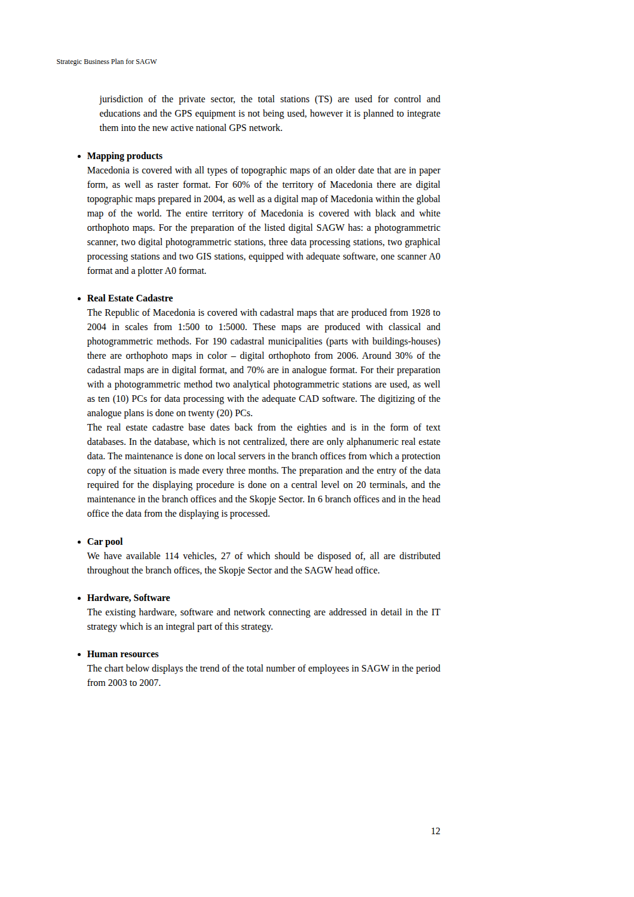Strategic Business Plan for SAGW
jurisdiction of the private sector, the total stations (TS) are used for control and educations and the GPS equipment is not being used, however it is planned to integrate them into the new active national GPS network.
Mapping products
Macedonia is covered with all types of topographic maps of an older date that are in paper form, as well as raster format. For 60% of the territory of Macedonia there are digital topographic maps prepared in 2004, as well as a digital map of Macedonia within the global map of the world. The entire territory of Macedonia is covered with black and white orthophoto maps. For the preparation of the listed digital SAGW has: a photogrammetric scanner, two digital photogrammetric stations, three data processing stations, two graphical processing stations and two GIS stations, equipped with adequate software, one scanner A0 format and a plotter A0 format.
Real Estate Cadastre
The Republic of Macedonia is covered with cadastral maps that are produced from 1928 to 2004 in scales from 1:500 to 1:5000. These maps are produced with classical and photogrammetric methods. For 190 cadastral municipalities (parts with buildings-houses) there are orthophoto maps in color – digital orthophoto from 2006. Around 30% of the cadastral maps are in digital format, and 70% are in analogue format. For their preparation with a photogrammetric method two analytical photogrammetric stations are used, as well as ten (10) PCs for data processing with the adequate CAD software. The digitizing of the analogue plans is done on twenty (20) PCs.
The real estate cadastre base dates back from the eighties and is in the form of text databases. In the database, which is not centralized, there are only alphanumeric real estate data. The maintenance is done on local servers in the branch offices from which a protection copy of the situation is made every three months. The preparation and the entry of the data required for the displaying procedure is done on a central level on 20 terminals, and the maintenance in the branch offices and the Skopje Sector. In 6 branch offices and in the head office the data from the displaying is processed.
Car pool
We have available 114 vehicles, 27 of which should be disposed of, all are distributed throughout the branch offices, the Skopje Sector and the SAGW head office.
Hardware, Software
The existing hardware, software and network connecting are addressed in detail in the IT strategy which is an integral part of this strategy.
Human resources
The chart below displays the trend of the total number of employees in SAGW in the period from 2003 to 2007.
12